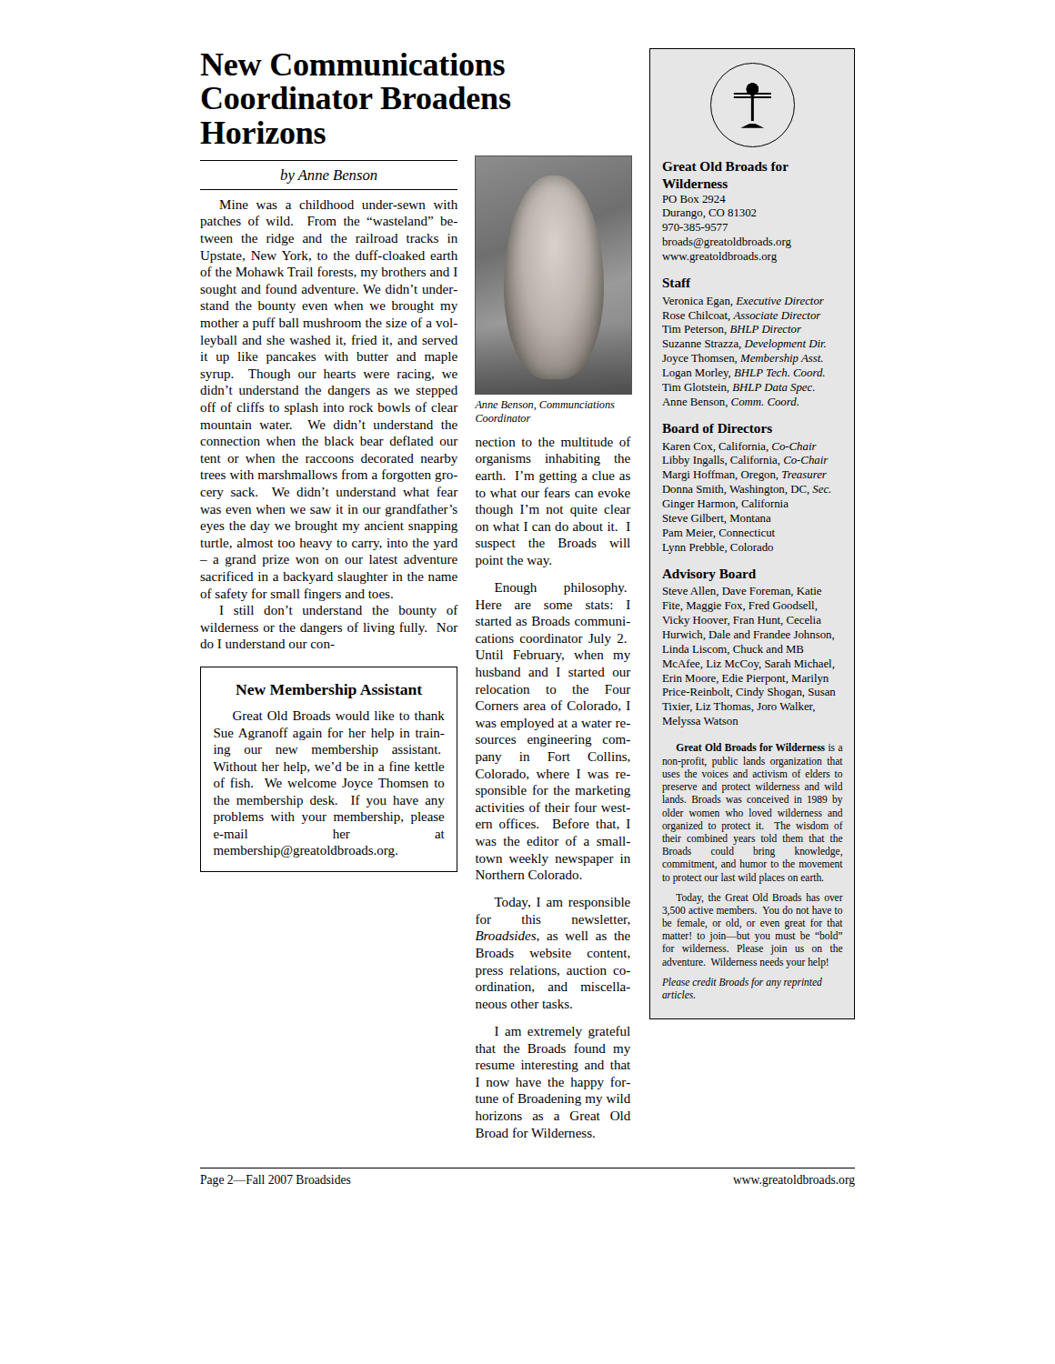New Communications Coordinator Broadens Horizons
by Anne Benson
Mine was a childhood under-sewn with patches of wild. From the “wasteland” between the ridge and the railroad tracks in Upstate, New York, to the duff-cloaked earth of the Mohawk Trail forests, my brothers and I sought and found adventure. We didn’t understand the bounty even when we brought my mother a puff ball mushroom the size of a volleyball and she washed it, fried it, and served it up like pancakes with butter and maple syrup. Though our hearts were racing, we didn’t understand the dangers as we stepped off of cliffs to splash into rock bowls of clear mountain water. We didn’t understand the connection when the black bear deflated our tent or when the raccoons decorated nearby trees with marshmallows from a forgotten grocery sack. We didn’t understand what fear was even when we saw it in our grandfather’s eyes the day we brought my ancient snapping turtle, almost too heavy to carry, into the yard – a grand prize won on our latest adventure sacrificed in a backyard slaughter in the name of safety for small fingers and toes.
I still don’t understand the bounty of wilderness or the dangers of living fully. Nor do I understand our con-
New Membership Assistant
Great Old Broads would like to thank Sue Agranoff again for her help in training our new membership assistant. Without her help, we’d be in a fine kettle of fish. We welcome Joyce Thomsen to the membership desk. If you have any problems with your membership, please e-mail her at membership@greatoldbroads.org.
Anne Benson, Communciations Coordinator
nection to the multitude of organisms inhabiting the earth. I’m getting a clue as to what our fears can evoke though I’m not quite clear on what I can do about it. I suspect the Broads will point the way.
Enough philosophy. Here are some stats: I started as Broads communications coordinator July 2. Until February, when my husband and I started our relocation to the Four Corners area of Colorado, I was employed at a water resources engineering company in Fort Collins, Colorado, where I was responsible for the marketing activities of their four western offices. Before that, I was the editor of a small-town weekly newspaper in Northern Colorado.
Today, I am responsible for this newsletter, Broadsides, as well as the Broads website content, press relations, auction coordination, and miscellaneous other tasks.
I am extremely grateful that the Broads found my resume interesting and that I now have the happy fortune of Broadening my wild horizons as a Great Old Broad for Wilderness.
Great Old Broads for Wilderness
PO Box 2924
Durango, CO 81302
970-385-9577
broads@greatoldbroads.org
www.greatoldbroads.org
Staff
Veronica Egan, Executive Director
Rose Chilcoat, Associate Director
Tim Peterson, BHLP Director
Suzanne Strazza, Development Dir.
Joyce Thomsen, Membership Asst.
Logan Morley, BHLP Tech. Coord.
Tim Glotstein, BHLP Data Spec.
Anne Benson, Comm. Coord.
Board of Directors
Karen Cox, California, Co-Chair
Libby Ingalls, California, Co-Chair
Margi Hoffman, Oregon, Treasurer
Donna Smith, Washington, DC, Sec.
Ginger Harmon, California
Steve Gilbert, Montana
Pam Meier, Connecticut
Lynn Prebble, Colorado
Advisory Board
Steve Allen, Dave Foreman, Katie Fite, Maggie Fox, Fred Goodsell, Vicky Hoover, Fran Hunt, Cecelia Hurwich, Dale and Frandee Johnson, Linda Liscom, Chuck and MB McAfee, Liz McCoy, Sarah Michael, Erin Moore, Edie Pierpont, Marilyn Price-Reinbolt, Cindy Shogan, Susan Tixier, Liz Thomas, Joro Walker, Melyssa Watson
Great Old Broads for Wilderness is a non-profit, public lands organization that uses the voices and activism of elders to preserve and protect wilderness and wild lands. Broads was conceived in 1989 by older women who loved wilderness and organized to protect it. The wisdom of their combined years told them that the Broads could bring knowledge, commitment, and humor to the movement to protect our last wild places on earth.
Today, the Great Old Broads has over 3,500 active members. You do not have to be female, or old, or even great for that matter! to join—but you must be “bold” for wilderness. Please join us on the adventure. Wilderness needs your help!
Please credit Broads for any reprinted articles.
Page 2—Fall 2007 Broadsides
www.greatoldbroads.org